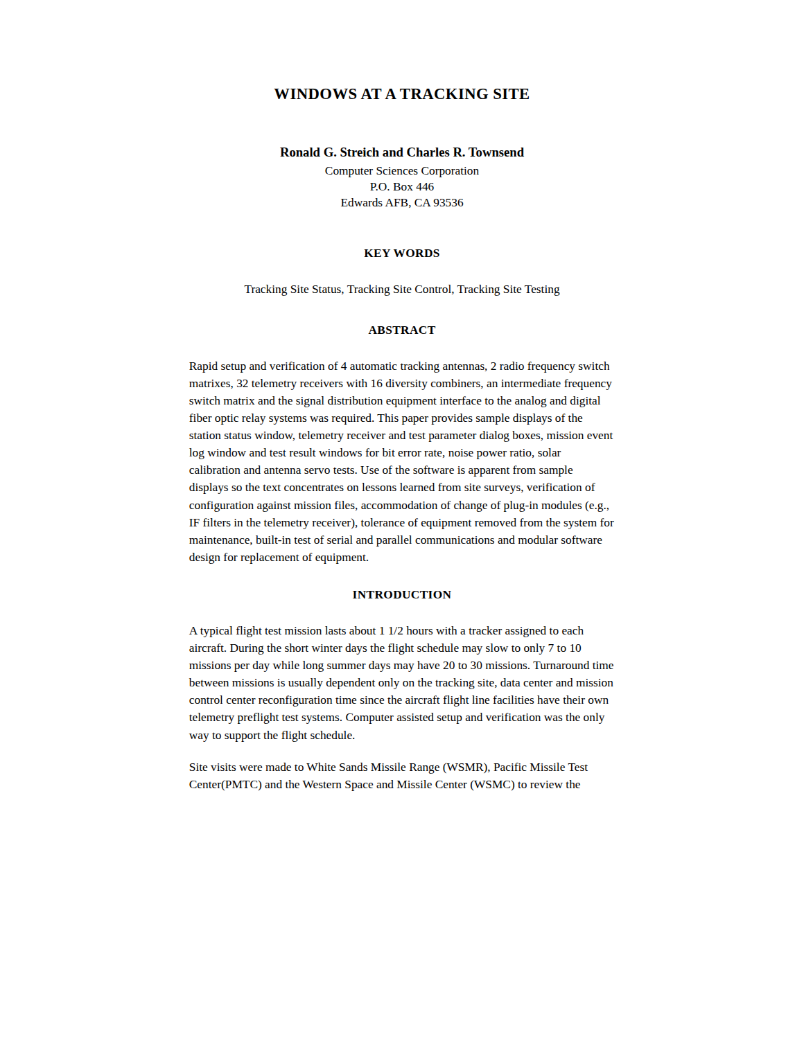WINDOWS AT A TRACKING SITE
Ronald G. Streich and Charles R. Townsend
Computer Sciences Corporation
P.O. Box 446
Edwards AFB, CA 93536
KEY WORDS
Tracking Site Status, Tracking Site Control, Tracking Site Testing
ABSTRACT
Rapid setup and verification of 4 automatic tracking antennas, 2 radio frequency switch matrixes, 32 telemetry receivers with 16 diversity combiners, an intermediate frequency switch matrix and the signal distribution equipment interface to the analog and digital fiber optic relay systems was required. This paper provides sample displays of the station status window, telemetry receiver and test parameter dialog boxes, mission event log window and test result windows for bit error rate, noise power ratio, solar calibration and antenna servo tests. Use of the software is apparent from sample displays so the text concentrates on lessons learned from site surveys, verification of configuration against mission files, accommodation of change of plug-in modules (e.g., IF filters in the telemetry receiver), tolerance of equipment removed from the system for maintenance, built-in test of serial and parallel communications and modular software design for replacement of equipment.
INTRODUCTION
A typical flight test mission lasts about 1 1/2 hours with a tracker assigned to each aircraft. During the short winter days the flight schedule may slow to only 7 to 10 missions per day while long summer days may have 20 to 30 missions. Turnaround time between missions is usually dependent only on the tracking site, data center and mission control center reconfiguration time since the aircraft flight line facilities have their own telemetry preflight test systems. Computer assisted setup and verification was the only way to support the flight schedule.
Site visits were made to White Sands Missile Range (WSMR), Pacific Missile Test Center(PMTC) and the Western Space and Missile Center (WSMC) to review the